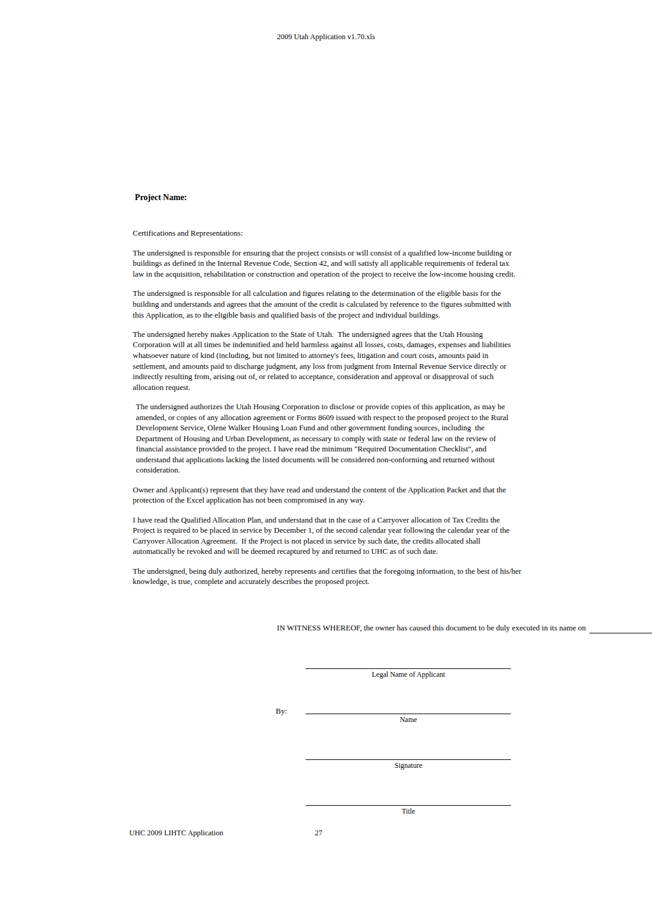2009 Utah Application v1.70.xls
Project Name:
Certifications and Representations:
The undersigned is responsible for ensuring that the project consists or will consist of a qualified low-income building or buildings as defined in the Internal Revenue Code, Section 42, and will satisfy all applicable requirements of federal tax law in the acquisition, rehabilitation or construction and operation of the project to receive the low-income housing credit.
The undersigned is responsible for all calculation and figures relating to the determination of the eligible basis for the building and understands and agrees that the amount of the credit is calculated by reference to the figures submitted with this Application, as to the eligible basis and qualified basis of the project and individual buildings.
The undersigned hereby makes Application to the State of Utah. The undersigned agrees that the Utah Housing Corporation will at all times be indemnified and held harmless against all losses, costs, damages, expenses and liabilities whatsoever nature of kind (including, but not limited to attorney's fees, litigation and court costs, amounts paid in settlement, and amounts paid to discharge judgment, any loss from judgment from Internal Revenue Service directly or indirectly resulting from, arising out of, or related to acceptance, consideration and approval or disapproval of such allocation request.
The undersigned authorizes the Utah Housing Corporation to disclose or provide copies of this application, as may be amended, or copies of any allocation agreement or Forms 8609 issued with respect to the proposed project to the Rural Development Service, Olene Walker Housing Loan Fund and other government funding sources, including the Department of Housing and Urban Development, as necessary to comply with state or federal law on the review of financial assistance provided to the project. I have read the minimum "Required Documentation Checklist", and understand that applications lacking the listed documents will be considered non-conforming and returned without consideration.
Owner and Applicant(s) represent that they have read and understand the content of the Application Packet and that the protection of the Excel application has not been compromised in any way.
I have read the Qualified Allocation Plan, and understand that in the case of a Carryover allocation of Tax Credits the Project is required to be placed in service by December 1, of the second calendar year following the calendar year of the Carryover Allocation Agreement. If the Project is not placed in service by such date, the credits allocated shall automatically be revoked and will be deemed recaptured by and returned to UHC as of such date.
The undersigned, being duly authorized, hereby represents and certifies that the foregoing information, to the best of his/her knowledge, is true, complete and accurately describes the proposed project.
IN WITNESS WHEREOF, the owner has caused this document to be duly executed in its name on .
Legal Name of Applicant
By:
Name
Signature
Title
UHC 2009 LIHTC Application 27